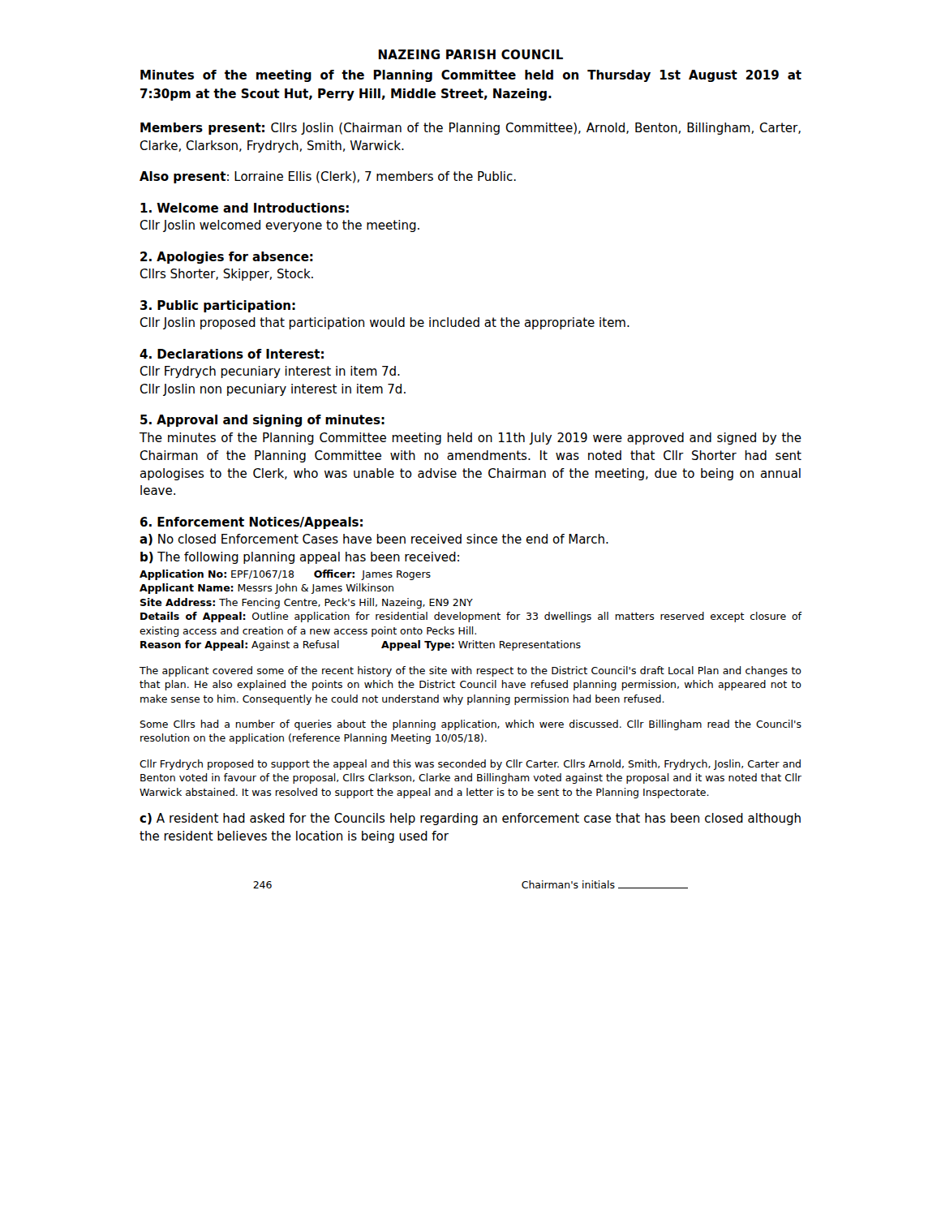NAZEING PARISH COUNCIL
Minutes of the meeting of the Planning Committee held on Thursday 1st August 2019 at 7:30pm at the Scout Hut, Perry Hill, Middle Street, Nazeing.
Members present: Cllrs Joslin (Chairman of the Planning Committee), Arnold, Benton, Billingham, Carter, Clarke, Clarkson, Frydrych, Smith, Warwick.
Also present: Lorraine Ellis (Clerk), 7 members of the Public.
1. Welcome and Introductions:
Cllr Joslin welcomed everyone to the meeting.
2. Apologies for absence:
Cllrs Shorter, Skipper, Stock.
3. Public participation:
Cllr Joslin proposed that participation would be included at the appropriate item.
4. Declarations of Interest:
Cllr Frydrych pecuniary interest in item 7d.
Cllr Joslin non pecuniary interest in item 7d.
5. Approval and signing of minutes:
The minutes of the Planning Committee meeting held on 11th July 2019 were approved and signed by the Chairman of the Planning Committee with no amendments. It was noted that Cllr Shorter had sent apologises to the Clerk, who was unable to advise the Chairman of the meeting, due to being on annual leave.
6. Enforcement Notices/Appeals:
a) No closed Enforcement Cases have been received since the end of March.
b) The following planning appeal has been received:
Application No: EPF/1067/18 Officer: James Rogers
Applicant Name: Messrs John & James Wilkinson
Site Address: The Fencing Centre, Peck's Hill, Nazeing, EN9 2NY
Details of Appeal: Outline application for residential development for 33 dwellings all matters reserved except closure of existing access and creation of a new access point onto Pecks Hill.
Reason for Appeal: Against a Refusal Appeal Type: Written Representations
The applicant covered some of the recent history of the site with respect to the District Council's draft Local Plan and changes to that plan. He also explained the points on which the District Council have refused planning permission, which appeared not to make sense to him. Consequently he could not understand why planning permission had been refused.
Some Cllrs had a number of queries about the planning application, which were discussed. Cllr Billingham read the Council's resolution on the application (reference Planning Meeting 10/05/18).
Cllr Frydrych proposed to support the appeal and this was seconded by Cllr Carter. Cllrs Arnold, Smith, Frydrych, Joslin, Carter and Benton voted in favour of the proposal, Cllrs Clarkson, Clarke and Billingham voted against the proposal and it was noted that Cllr Warwick abstained. It was resolved to support the appeal and a letter is to be sent to the Planning Inspectorate.
c) A resident had asked for the Councils help regarding an enforcement case that has been closed although the resident believes the location is being used for
246 Chairman's initials